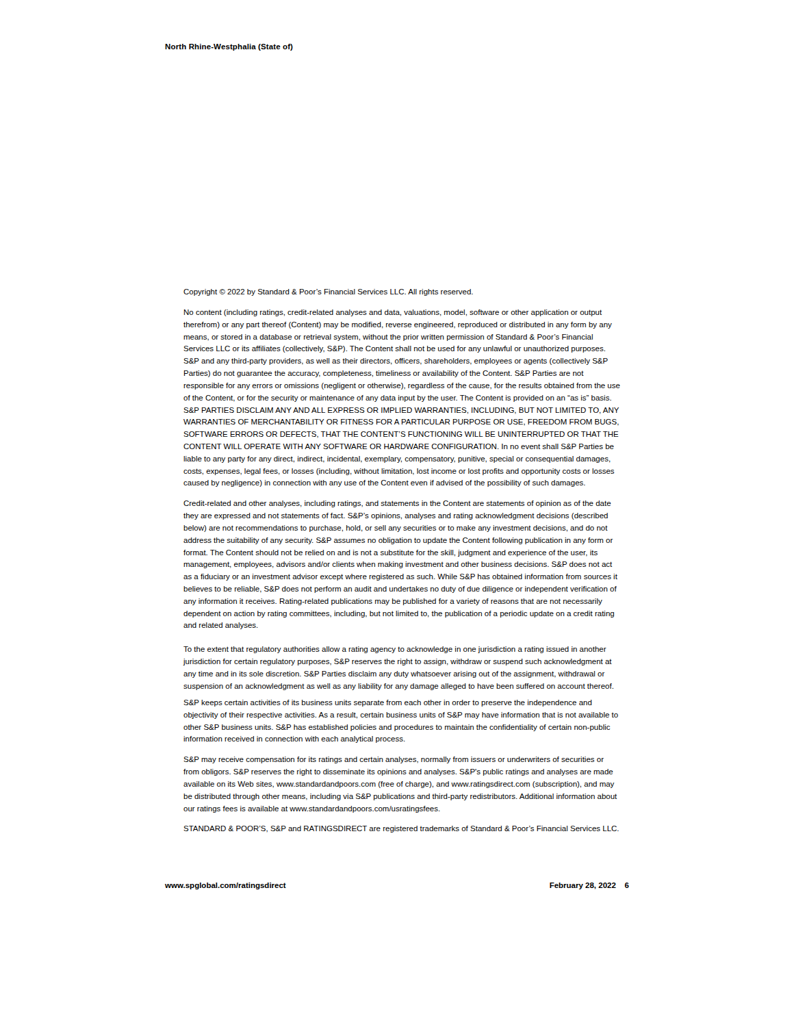North Rhine-Westphalia (State of)
Copyright © 2022 by Standard & Poor’s Financial Services LLC. All rights reserved.
No content (including ratings, credit-related analyses and data, valuations, model, software or other application or output therefrom) or any part thereof (Content) may be modified, reverse engineered, reproduced or distributed in any form by any means, or stored in a database or retrieval system, without the prior written permission of Standard & Poor’s Financial Services LLC or its affiliates (collectively, S&P). The Content shall not be used for any unlawful or unauthorized purposes. S&P and any third-party providers, as well as their directors, officers, shareholders, employees or agents (collectively S&P Parties) do not guarantee the accuracy, completeness, timeliness or availability of the Content. S&P Parties are not responsible for any errors or omissions (negligent or otherwise), regardless of the cause, for the results obtained from the use of the Content, or for the security or maintenance of any data input by the user. The Content is provided on an “as is” basis. S&P PARTIES DISCLAIM ANY AND ALL EXPRESS OR IMPLIED WARRANTIES, INCLUDING, BUT NOT LIMITED TO, ANY WARRANTIES OF MERCHANTABILITY OR FITNESS FOR A PARTICULAR PURPOSE OR USE, FREEDOM FROM BUGS, SOFTWARE ERRORS OR DEFECTS, THAT THE CONTENT’S FUNCTIONING WILL BE UNINTERRUPTED OR THAT THE CONTENT WILL OPERATE WITH ANY SOFTWARE OR HARDWARE CONFIGURATION. In no event shall S&P Parties be liable to any party for any direct, indirect, incidental, exemplary, compensatory, punitive, special or consequential damages, costs, expenses, legal fees, or losses (including, without limitation, lost income or lost profits and opportunity costs or losses caused by negligence) in connection with any use of the Content even if advised of the possibility of such damages.
Credit-related and other analyses, including ratings, and statements in the Content are statements of opinion as of the date they are expressed and not statements of fact. S&P’s opinions, analyses and rating acknowledgment decisions (described below) are not recommendations to purchase, hold, or sell any securities or to make any investment decisions, and do not address the suitability of any security. S&P assumes no obligation to update the Content following publication in any form or format. The Content should not be relied on and is not a substitute for the skill, judgment and experience of the user, its management, employees, advisors and/or clients when making investment and other business decisions. S&P does not act as a fiduciary or an investment advisor except where registered as such. While S&P has obtained information from sources it believes to be reliable, S&P does not perform an audit and undertakes no duty of due diligence or independent verification of any information it receives. Rating-related publications may be published for a variety of reasons that are not necessarily dependent on action by rating committees, including, but not limited to, the publication of a periodic update on a credit rating and related analyses.
To the extent that regulatory authorities allow a rating agency to acknowledge in one jurisdiction a rating issued in another jurisdiction for certain regulatory purposes, S&P reserves the right to assign, withdraw or suspend such acknowledgment at any time and in its sole discretion. S&P Parties disclaim any duty whatsoever arising out of the assignment, withdrawal or suspension of an acknowledgment as well as any liability for any damage alleged to have been suffered on account thereof.
S&P keeps certain activities of its business units separate from each other in order to preserve the independence and objectivity of their respective activities. As a result, certain business units of S&P may have information that is not available to other S&P business units. S&P has established policies and procedures to maintain the confidentiality of certain non-public information received in connection with each analytical process.
S&P may receive compensation for its ratings and certain analyses, normally from issuers or underwriters of securities or from obligors. S&P reserves the right to disseminate its opinions and analyses. S&P's public ratings and analyses are made available on its Web sites, www.standardandpoors.com (free of charge), and www.ratingsdirect.com (subscription), and may be distributed through other means, including via S&P publications and third-party redistributors. Additional information about our ratings fees is available at www.standardandpoors.com/usratingsfees.
STANDARD & POOR’S, S&P and RATINGSDIRECT are registered trademarks of Standard & Poor’s Financial Services LLC.
www.spglobal.com/ratingsdirect February 28, 20226